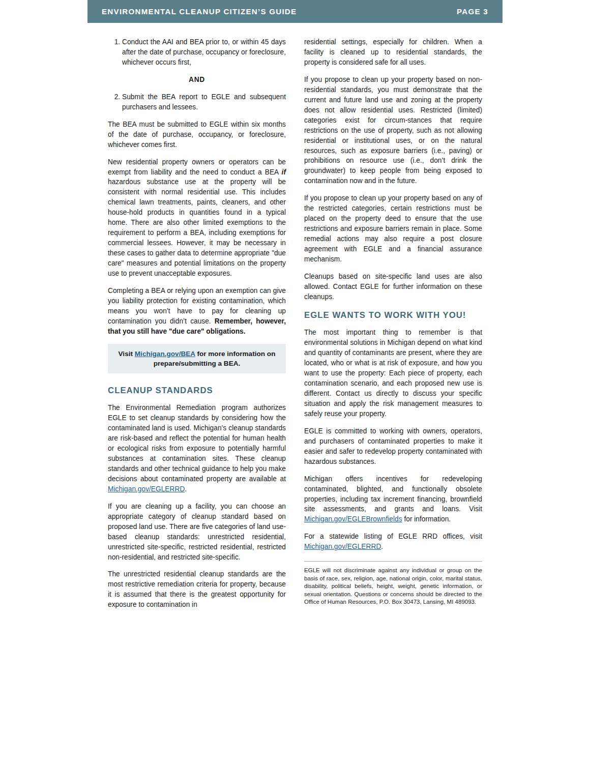ENVIRONMENTAL CLEANUP CITIZEN’S GUIDE PAGE 3
Conduct the AAI and BEA prior to, or within 45 days after the date of purchase, occupancy or foreclosure, whichever occurs first,
AND
Submit the BEA report to EGLE and subsequent purchasers and lessees.
The BEA must be submitted to EGLE within six months of the date of purchase, occupancy, or foreclosure, whichever comes first.
New residential property owners or operators can be exempt from liability and the need to conduct a BEA if hazardous substance use at the property will be consistent with normal residential use. This includes chemical lawn treatments, paints, cleaners, and other house-hold products in quantities found in a typical home. There are also other limited exemptions to the requirement to perform a BEA, including exemptions for commercial lessees. However, it may be necessary in these cases to gather data to determine appropriate "due care" measures and potential limitations on the property use to prevent unacceptable exposures.
Completing a BEA or relying upon an exemption can give you liability protection for existing contamination, which means you won’t have to pay for cleaning up contamination you didn’t cause. Remember, however, that you still have "due care" obligations.
Visit Michigan.gov/BEA for more information on prepare/submitting a BEA.
CLEANUP STANDARDS
The Environmental Remediation program authorizes EGLE to set cleanup standards by considering how the contaminated land is used. Michigan’s cleanup standards are risk-based and reflect the potential for human health or ecological risks from exposure to potentially harmful substances at contamination sites. These cleanup standards and other technical guidance to help you make decisions about contaminated property are available at Michigan.gov/EGLERRD.
If you are cleaning up a facility, you can choose an appropriate category of cleanup standard based on proposed land use. There are five categories of land use-based cleanup standards: unrestricted residential, unrestricted site-specific, restricted residential, restricted non-residential, and restricted site-specific.
The unrestricted residential cleanup standards are the most restrictive remediation criteria for property, because it is assumed that there is the greatest opportunity for exposure to contamination in
residential settings, especially for children. When a facility is cleaned up to residential standards, the property is considered safe for all uses.
If you propose to clean up your property based on non-residential standards, you must demonstrate that the current and future land use and zoning at the property does not allow residential uses. Restricted (limited) categories exist for circum-stances that require restrictions on the use of property, such as not allowing residential or institutional uses, or on the natural resources, such as exposure barriers (i.e., paving) or prohibitions on resource use (i.e., don’t drink the groundwater) to keep people from being exposed to contamination now and in the future.
If you propose to clean up your property based on any of the restricted categories, certain restrictions must be placed on the property deed to ensure that the use restrictions and exposure barriers remain in place. Some remedial actions may also require a post closure agreement with EGLE and a financial assurance mechanism.
Cleanups based on site-specific land uses are also allowed. Contact EGLE for further information on these cleanups.
EGLE WANTS TO WORK WITH YOU!
The most important thing to remember is that environmental solutions in Michigan depend on what kind and quantity of contaminants are present, where they are located, who or what is at risk of exposure, and how you want to use the property: Each piece of property, each contamination scenario, and each proposed new use is different. Contact us directly to discuss your specific situation and apply the risk management measures to safely reuse your property.
EGLE is committed to working with owners, operators, and purchasers of contaminated properties to make it easier and safer to redevelop property contaminated with hazardous substances.
Michigan offers incentives for redeveloping contaminated, blighted, and functionally obsolete properties, including tax increment financing, brownfield site assessments, and grants and loans. Visit Michigan.gov/EGLEBrownfields for information.
For a statewide listing of EGLE RRD offices, visit Michigan.gov/EGLERRD.
EGLE will not discriminate against any individual or group on the basis of race, sex, religion, age, national origin, color, marital status, disability, political beliefs, height, weight, genetic information, or sexual orientation. Questions or concerns should be directed to the Office of Human Resources, P.O. Box 30473, Lansing, MI 489093.